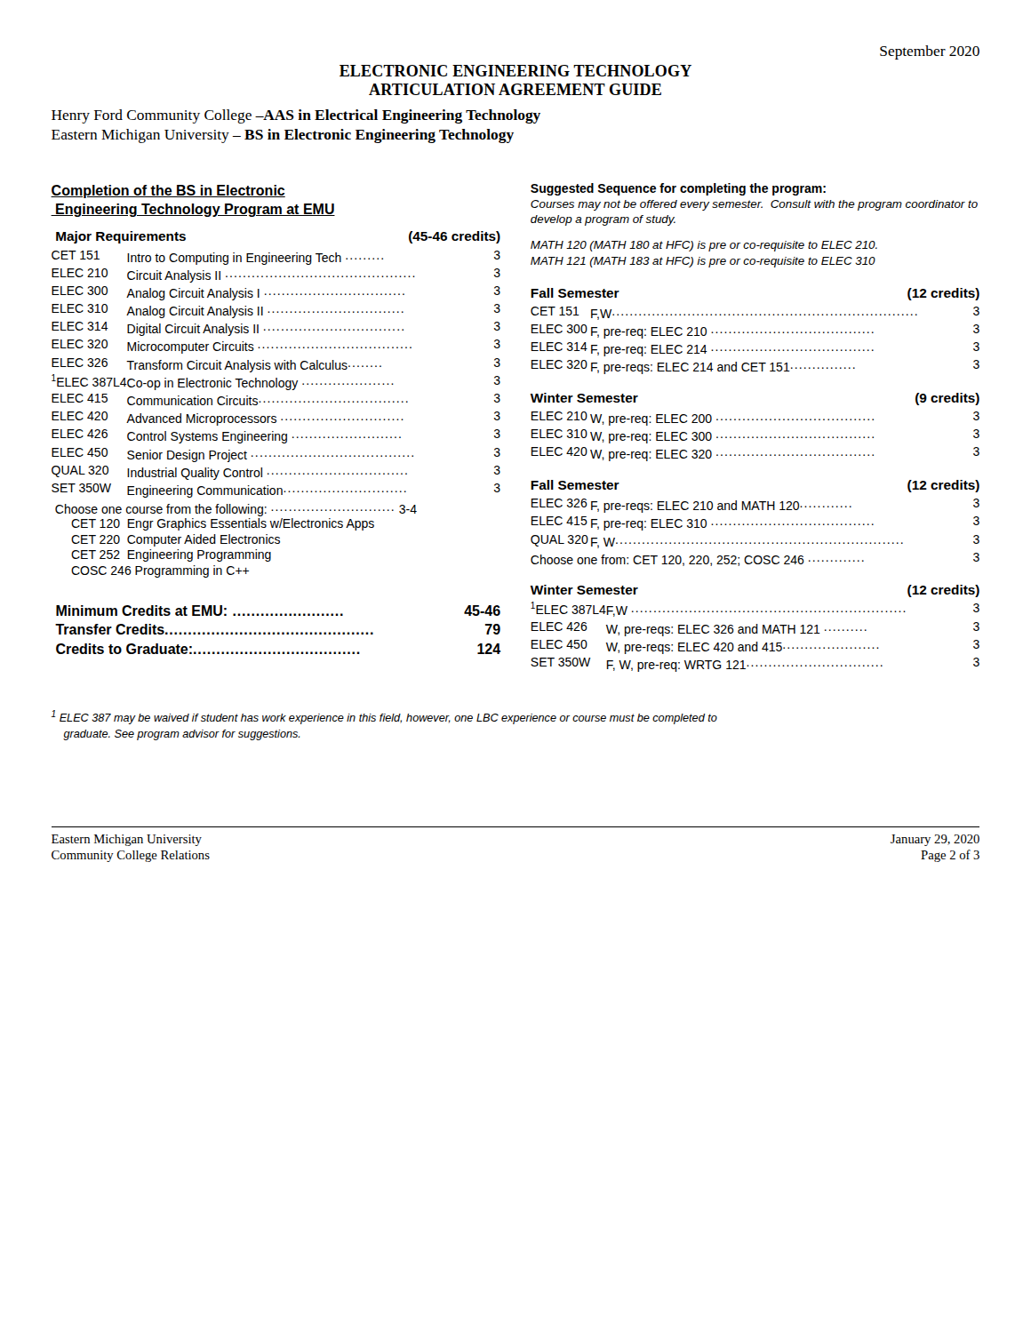September 2020
ELECTRONIC ENGINEERING TECHNOLOGY
ARTICULATION AGREEMENT GUIDE
Henry Ford Community College –AAS in Electrical Engineering Technology
Eastern Michigan University – BS in Electronic Engineering Technology
Completion of the BS in Electronic
Engineering Technology Program at EMU
Major Requirements (45-46 credits)
| CET 151 | Intro to Computing in Engineering Tech ......... | 3 |
| ELEC 210 | Circuit Analysis II ........................................... | 3 |
| ELEC 300 | Analog Circuit Analysis I ................................ | 3 |
| ELEC 310 | Analog Circuit Analysis II ............................... | 3 |
| ELEC 314 | Digital Circuit Analysis II ................................ | 3 |
| ELEC 320 | Microcomputer Circuits ................................... | 3 |
| ELEC 326 | Transform Circuit Analysis with Calculus ........ | 3 |
| 1 ELEC 387L4 | Co-op in Electronic Technology ..................... | 3 |
| ELEC 415 | Communication Circuits .................................. | 3 |
| ELEC 420 | Advanced Microprocessors ............................ | 3 |
| ELEC 426 | Control Systems Engineering ......................... | 3 |
| ELEC 450 | Senior Design Project ..................................... | 3 |
| QUAL 320 | Industrial Quality Control ................................ | 3 |
| SET 350W | Engineering Communication ............................ | 3 |
Choose one course from the following: ............................ 3-4
CET 120 Engr Graphics Essentials w/Electronics Apps
CET 220 Computer Aided Electronics
CET 252 Engineering Programming
COSC 246 Programming in C++
Minimum Credits at EMU: ........................ 45-46
Transfer Credits............................................. 79
Credits to Graduate:.................................... 124
Suggested Sequence for completing the program:
Courses may not be offered every semester. Consult with the program coordinator to develop a program of study.
MATH 120 (MATH 180 at HFC) is pre or co-requisite to ELEC 210.
MATH 121 (MATH 183 at HFC) is pre or co-requisite to ELEC 310
Fall Semester(12 credits)
| CET 151 | F,W ..................................................................... | 3 |
| ELEC 300 | F, pre-req: ELEC 210 ..................................... | 3 |
| ELEC 314 | F, pre-req: ELEC 214 ..................................... | 3 |
| ELEC 320 | F, pre-reqs: ELEC 214 and CET 151 ............... | 3 |
Winter Semester(9 credits)
| ELEC 210 | W, pre-req: ELEC 200 .................................... | 3 |
| ELEC 310 | W, pre-req: ELEC 300 .................................... | 3 |
| ELEC 420 | W, pre-req: ELEC 320 .................................... | 3 |
Fall Semester(12 credits)
| ELEC 326 | F, pre-reqs: ELEC 210 and MATH 120 ............ | 3 |
| ELEC 415 | F, pre-req: ELEC 310 ..................................... | 3 |
| QUAL 320 | F, W ................................................................. | 3 |
| Choose one from: CET 120, 220, 252; COSC 246 ............. | 3 |
Winter Semester(12 credits)
| 1 ELEC 387L4 | F,W .............................................................. | 3 |
| ELEC 426 | W, pre-reqs: ELEC 326 and MATH 121 .......... | 3 |
| ELEC 450 | W, pre-reqs: ELEC 420 and 415 ...................... | 3 |
| SET 350W | F, W, pre-req: WRTG 121 ............................... | 3 |
1 ELEC 387 may be waived if student has work experience in this field, however, one LBC experience or course must be completed to graduate. See program advisor for suggestions.
Eastern Michigan University Community College Relations
January 29, 2020 Page 2 of 3